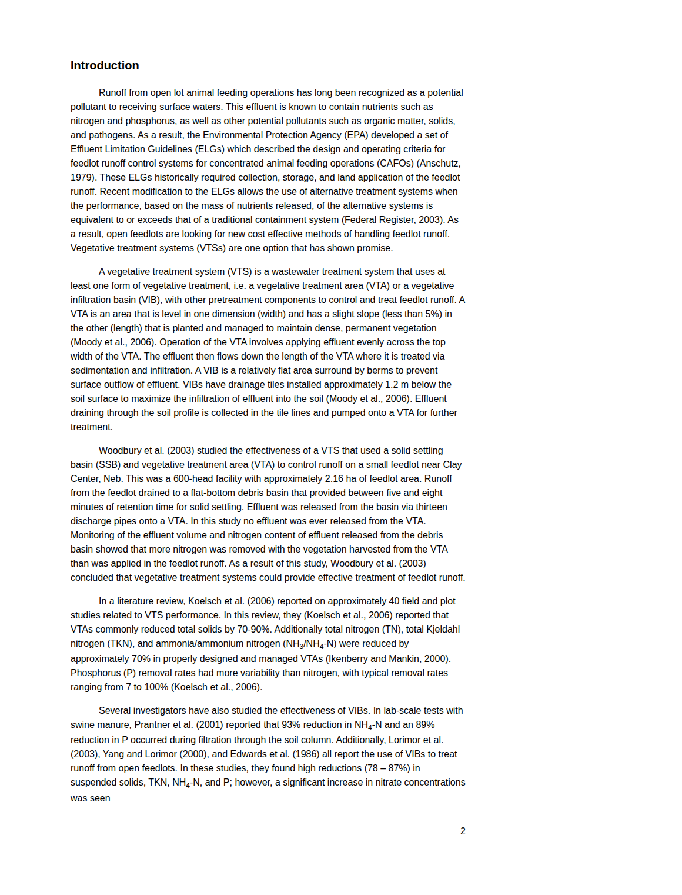Introduction
Runoff from open lot animal feeding operations has long been recognized as a potential pollutant to receiving surface waters. This effluent is known to contain nutrients such as nitrogen and phosphorus, as well as other potential pollutants such as organic matter, solids, and pathogens. As a result, the Environmental Protection Agency (EPA) developed a set of Effluent Limitation Guidelines (ELGs) which described the design and operating criteria for feedlot runoff control systems for concentrated animal feeding operations (CAFOs) (Anschutz, 1979). These ELGs historically required collection, storage, and land application of the feedlot runoff. Recent modification to the ELGs allows the use of alternative treatment systems when the performance, based on the mass of nutrients released, of the alternative systems is equivalent to or exceeds that of a traditional containment system (Federal Register, 2003). As a result, open feedlots are looking for new cost effective methods of handling feedlot runoff. Vegetative treatment systems (VTSs) are one option that has shown promise.
A vegetative treatment system (VTS) is a wastewater treatment system that uses at least one form of vegetative treatment, i.e. a vegetative treatment area (VTA) or a vegetative infiltration basin (VIB), with other pretreatment components to control and treat feedlot runoff. A VTA is an area that is level in one dimension (width) and has a slight slope (less than 5%) in the other (length) that is planted and managed to maintain dense, permanent vegetation (Moody et al., 2006). Operation of the VTA involves applying effluent evenly across the top width of the VTA. The effluent then flows down the length of the VTA where it is treated via sedimentation and infiltration. A VIB is a relatively flat area surround by berms to prevent surface outflow of effluent. VIBs have drainage tiles installed approximately 1.2 m below the soil surface to maximize the infiltration of effluent into the soil (Moody et al., 2006). Effluent draining through the soil profile is collected in the tile lines and pumped onto a VTA for further treatment.
Woodbury et al. (2003) studied the effectiveness of a VTS that used a solid settling basin (SSB) and vegetative treatment area (VTA) to control runoff on a small feedlot near Clay Center, Neb. This was a 600-head facility with approximately 2.16 ha of feedlot area. Runoff from the feedlot drained to a flat-bottom debris basin that provided between five and eight minutes of retention time for solid settling. Effluent was released from the basin via thirteen discharge pipes onto a VTA. In this study no effluent was ever released from the VTA. Monitoring of the effluent volume and nitrogen content of effluent released from the debris basin showed that more nitrogen was removed with the vegetation harvested from the VTA than was applied in the feedlot runoff. As a result of this study, Woodbury et al. (2003) concluded that vegetative treatment systems could provide effective treatment of feedlot runoff.
In a literature review, Koelsch et al. (2006) reported on approximately 40 field and plot studies related to VTS performance. In this review, they (Koelsch et al., 2006) reported that VTAs commonly reduced total solids by 70-90%. Additionally total nitrogen (TN), total Kjeldahl nitrogen (TKN), and ammonia/ammonium nitrogen (NH3/NH4-N) were reduced by approximately 70% in properly designed and managed VTAs (Ikenberry and Mankin, 2000). Phosphorus (P) removal rates had more variability than nitrogen, with typical removal rates ranging from 7 to 100% (Koelsch et al., 2006).
Several investigators have also studied the effectiveness of VIBs. In lab-scale tests with swine manure, Prantner et al. (2001) reported that 93% reduction in NH4-N and an 89% reduction in P occurred during filtration through the soil column. Additionally, Lorimor et al. (2003), Yang and Lorimor (2000), and Edwards et al. (1986) all report the use of VIBs to treat runoff from open feedlots. In these studies, they found high reductions (78 – 87%) in suspended solids, TKN, NH4-N, and P; however, a significant increase in nitrate concentrations was seen
2